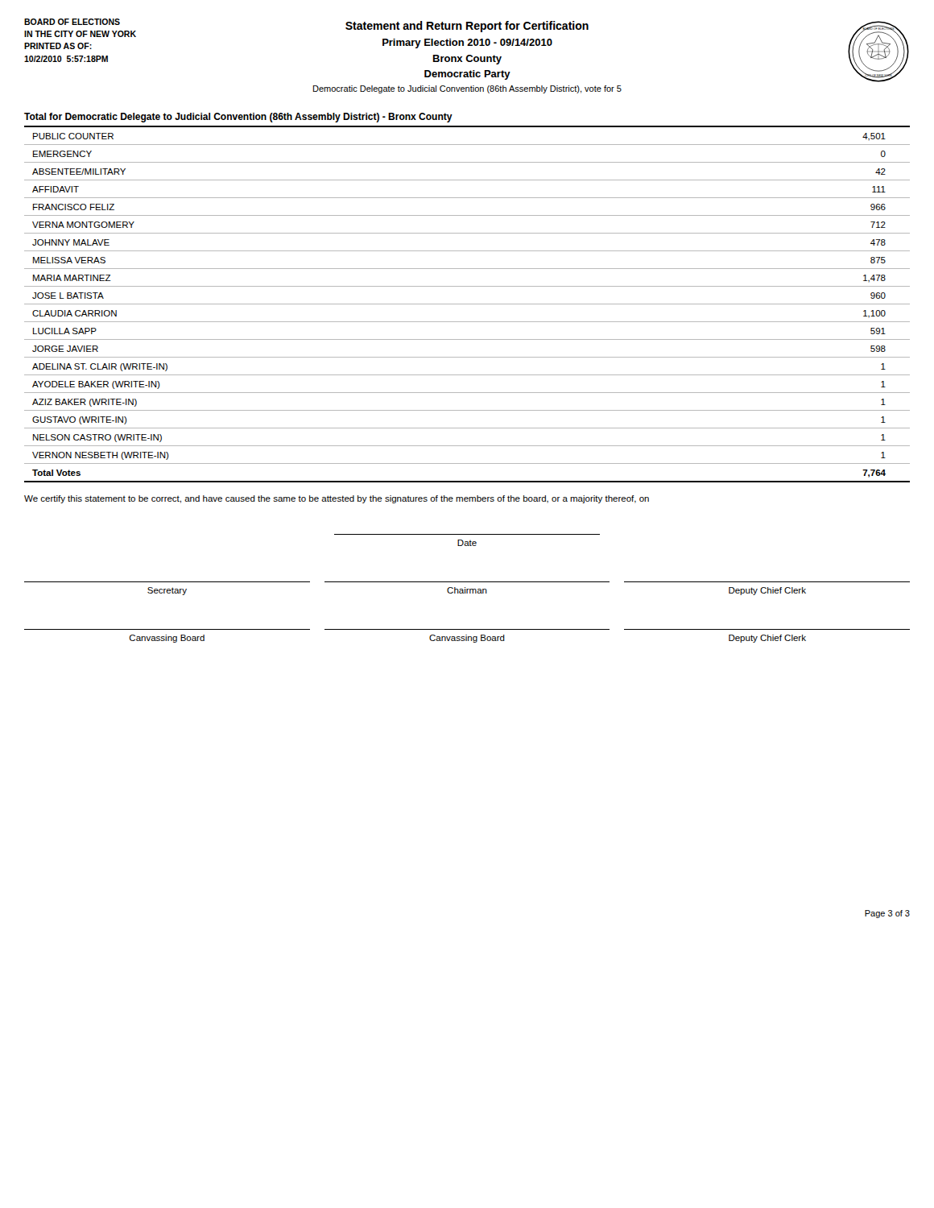BOARD OF ELECTIONS
IN THE CITY OF NEW YORK
PRINTED AS OF:
10/2/2010 5:57:18PM
Statement and Return Report for Certification
Primary Election 2010 - 09/14/2010
Bronx County
Democratic Party
Democratic Delegate to Judicial Convention (86th Assembly District), vote for 5
BOARD OF ELECTIONS CITY OF NEW YORK
Total for Democratic Delegate to Judicial Convention (86th Assembly District) - Bronx County
| PUBLIC COUNTER | 4,501 |
| EMERGENCY | 0 |
| ABSENTEE/MILITARY | 42 |
| AFFIDAVIT | 111 |
| FRANCISCO FELIZ | 966 |
| VERNA MONTGOMERY | 712 |
| JOHNNY MALAVE | 478 |
| MELISSA VERAS | 875 |
| MARIA MARTINEZ | 1,478 |
| JOSE L BATISTA | 960 |
| CLAUDIA CARRION | 1,100 |
| LUCILLA SAPP | 591 |
| JORGE JAVIER | 598 |
| ADELINA ST. CLAIR (WRITE-IN) | 1 |
| AYODELE BAKER (WRITE-IN) | 1 |
| AZIZ BAKER (WRITE-IN) | 1 |
| GUSTAVO (WRITE-IN) | 1 |
| NELSON CASTRO (WRITE-IN) | 1 |
| VERNON NESBETH (WRITE-IN) | 1 |
| Total Votes | 7,764 |
We certify this statement to be correct, and have caused the same to be attested by the signatures of the members of the board, or a majority thereof, on
Date
Secretary
Chairman
Deputy Chief Clerk
Canvassing Board
Canvassing Board
Deputy Chief Clerk
Page 3 of 3